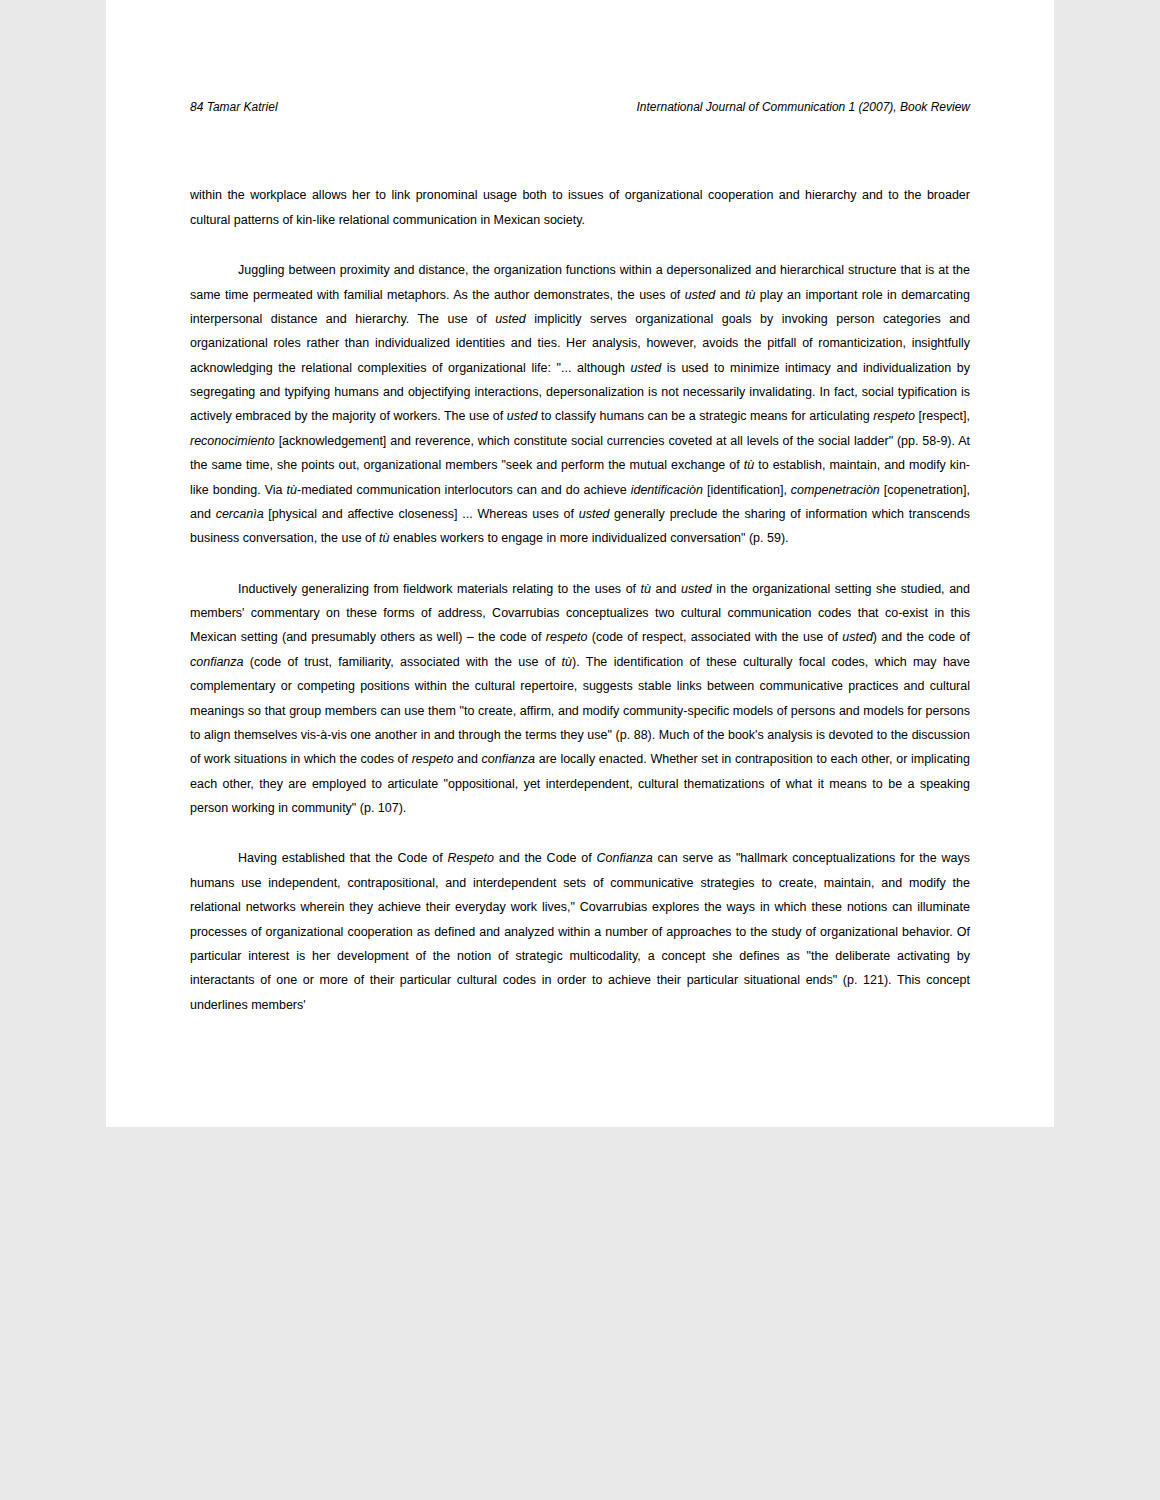84 Tamar Katriel International Journal of Communication 1 (2007), Book Review
within the workplace allows her to link pronominal usage both to issues of organizational cooperation and hierarchy and to the broader cultural patterns of kin-like relational communication in Mexican society.
Juggling between proximity and distance, the organization functions within a depersonalized and hierarchical structure that is at the same time permeated with familial metaphors. As the author demonstrates, the uses of usted and tù play an important role in demarcating interpersonal distance and hierarchy. The use of usted implicitly serves organizational goals by invoking person categories and organizational roles rather than individualized identities and ties. Her analysis, however, avoids the pitfall of romanticization, insightfully acknowledging the relational complexities of organizational life: "... although usted is used to minimize intimacy and individualization by segregating and typifying humans and objectifying interactions, depersonalization is not necessarily invalidating. In fact, social typification is actively embraced by the majority of workers. The use of usted to classify humans can be a strategic means for articulating respeto [respect], reconocimiento [acknowledgement] and reverence, which constitute social currencies coveted at all levels of the social ladder" (pp. 58-9). At the same time, she points out, organizational members "seek and perform the mutual exchange of tù to establish, maintain, and modify kin-like bonding. Via tù-mediated communication interlocutors can and do achieve identificaciòn [identification], compenetraciòn [copenetration], and cercanìa [physical and affective closeness] ... Whereas uses of usted generally preclude the sharing of information which transcends business conversation, the use of tù enables workers to engage in more individualized conversation" (p. 59).
Inductively generalizing from fieldwork materials relating to the uses of tù and usted in the organizational setting she studied, and members' commentary on these forms of address, Covarrubias conceptualizes two cultural communication codes that co-exist in this Mexican setting (and presumably others as well) – the code of respeto (code of respect, associated with the use of usted) and the code of confianza (code of trust, familiarity, associated with the use of tù). The identification of these culturally focal codes, which may have complementary or competing positions within the cultural repertoire, suggests stable links between communicative practices and cultural meanings so that group members can use them "to create, affirm, and modify community-specific models of persons and models for persons to align themselves vis-à-vis one another in and through the terms they use" (p. 88). Much of the book's analysis is devoted to the discussion of work situations in which the codes of respeto and confianza are locally enacted. Whether set in contraposition to each other, or implicating each other, they are employed to articulate "oppositional, yet interdependent, cultural thematizations of what it means to be a speaking person working in community" (p. 107).
Having established that the Code of Respeto and the Code of Confianza can serve as "hallmark conceptualizations for the ways humans use independent, contrapositional, and interdependent sets of communicative strategies to create, maintain, and modify the relational networks wherein they achieve their everyday work lives," Covarrubias explores the ways in which these notions can illuminate processes of organizational cooperation as defined and analyzed within a number of approaches to the study of organizational behavior. Of particular interest is her development of the notion of strategic multicodality, a concept she defines as "the deliberate activating by interactants of one or more of their particular cultural codes in order to achieve their particular situational ends" (p. 121). This concept underlines members'